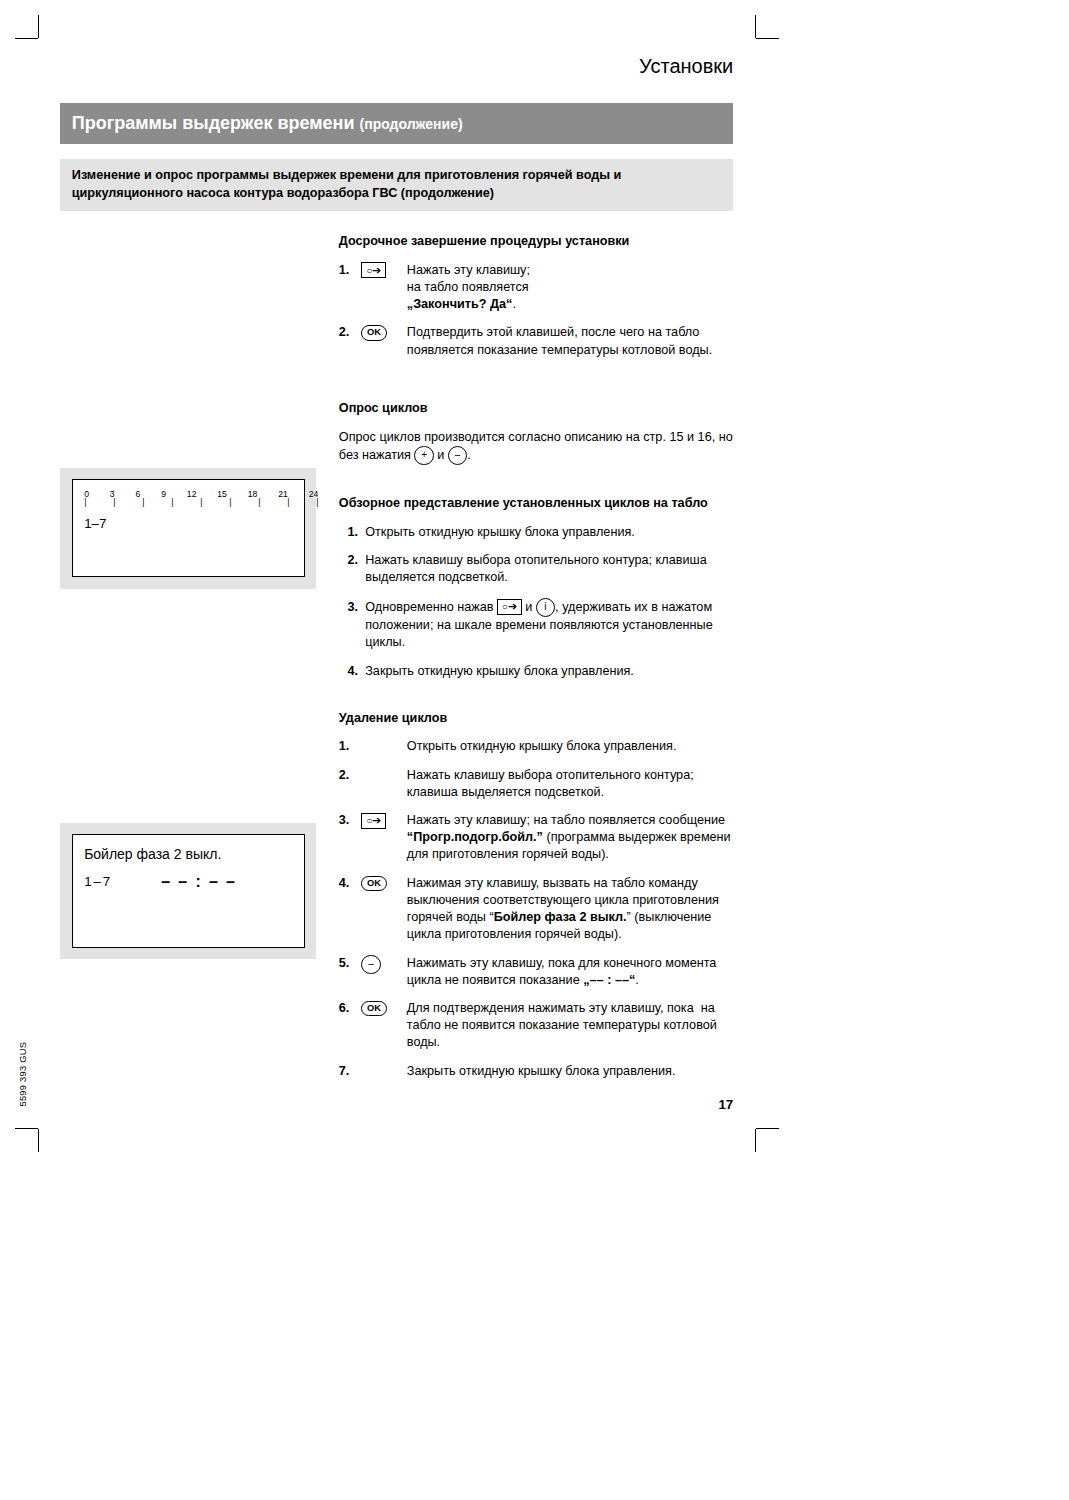5599 393 GUS
Установки
Программы выдержек времени (продолжение)
Изменение и опрос программы выдержек времени для приготовления горячей воды и циркуляционного насоса контура водоразбора ГВС (продолжение)
03691215182124
|||||||||
1–7
Бойлер фаза 2 выкл.
1–7 – – : – –
Досрочное завершение процедуры установки
| 1. | ○ ➔ | Нажать эту клавишу; на табло появляется „Закончить? Да“ . |
| 2. | OK | Подтвердить этой клавишей, после чего на табло появляется показание температуры котловой воды. |
Опрос циклов
Опрос циклов производится согласно описанию на стр. 15 и 16, но без нажатия + и –.
Обзорное представление установленных циклов на табло
Открыть откидную крышку блока управления.
Нажать клавишу выбора отопительного контура; клавиша выделяется подсветкой.
Одновременно нажав ○➔ и i, удерживать их в нажатом положении; на шкале времени появляются установленные циклы.
Закрыть откидную крышку блока управления.
Удаление циклов
| 1. | | Открыть откидную крышку блока управления. |
| 2. | | Нажать клавишу выбора отопительного контура; клавиша выделяется подсветкой. |
| 3. | ○ ➔ | Нажать эту клавишу; на табло появляется сообщение “Прогр.подогр.бойл.” (программа выдержек времени для приготовления горячей воды). |
| 4. | OK | Нажимая эту клавишу, вызвать на табло команду выключения соответствующего цикла приготовления горячей воды “ Бойлер фаза 2 выкл. ” (выключение цикла приготовления горячей воды). |
| 5. | – | Нажимать эту клавишу, пока для конечного момента цикла не появится показание „–– : ––“ . |
| 6. | OK | Для подтверждения нажимать эту клавишу, пока на табло не появится показание температуры котловой воды. |
| 7. | | Закрыть откидную крышку блока управления. |
17